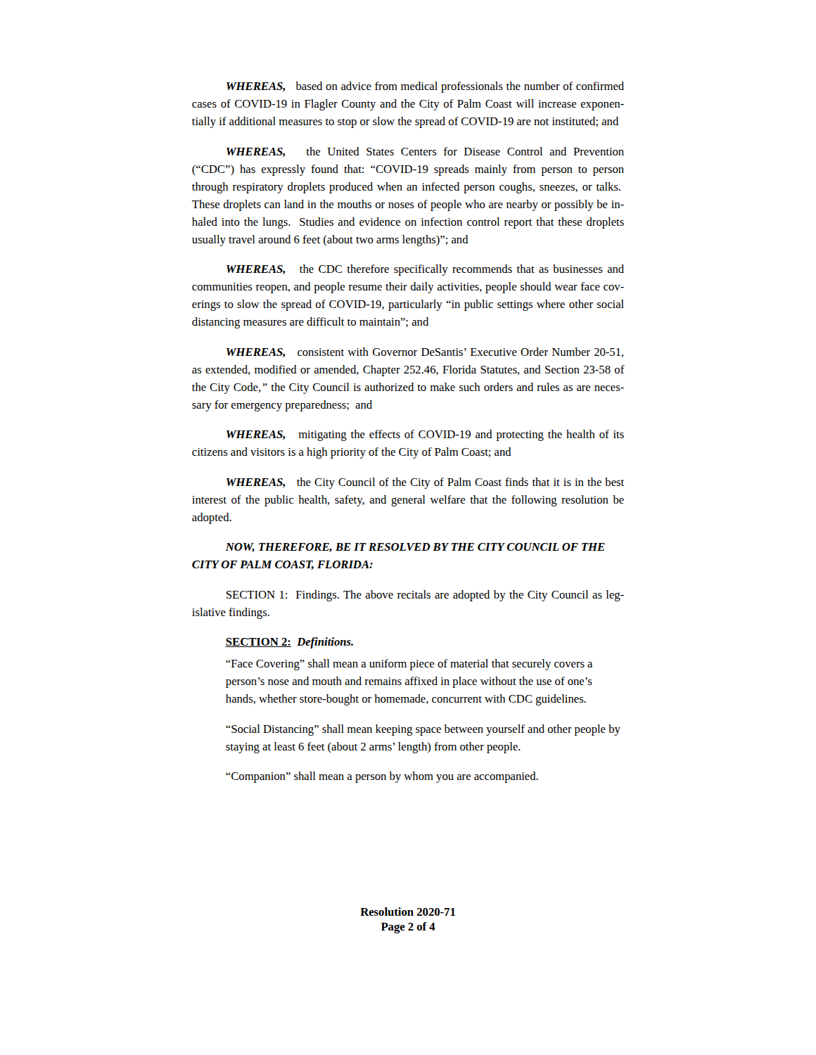WHEREAS, based on advice from medical professionals the number of confirmed cases of COVID-19 in Flagler County and the City of Palm Coast will increase exponentially if additional measures to stop or slow the spread of COVID-19 are not instituted; and
WHEREAS, the United States Centers for Disease Control and Prevention (“CDC”) has expressly found that: “COVID-19 spreads mainly from person to person through respiratory droplets produced when an infected person coughs, sneezes, or talks. These droplets can land in the mouths or noses of people who are nearby or possibly be inhaled into the lungs. Studies and evidence on infection control report that these droplets usually travel around 6 feet (about two arms lengths)”; and
WHEREAS, the CDC therefore specifically recommends that as businesses and communities reopen, and people resume their daily activities, people should wear face coverings to slow the spread of COVID-19, particularly “in public settings where other social distancing measures are difficult to maintain”; and
WHEREAS, consistent with Governor DeSantis’ Executive Order Number 20-51, as extended, modified or amended, Chapter 252.46, Florida Statutes, and Section 23-58 of the City Code,” the City Council is authorized to make such orders and rules as are necessary for emergency preparedness; and
WHEREAS, mitigating the effects of COVID-19 and protecting the health of its citizens and visitors is a high priority of the City of Palm Coast; and
WHEREAS, the City Council of the City of Palm Coast finds that it is in the best interest of the public health, safety, and general welfare that the following resolution be adopted.
NOW, THEREFORE, BE IT RESOLVED BY THE CITY COUNCIL OF THE CITY OF PALM COAST, FLORIDA:
SECTION 1: Findings. The above recitals are adopted by the City Council as legislative findings.
SECTION 2: Definitions.
“Face Covering” shall mean a uniform piece of material that securely covers a person’s nose and mouth and remains affixed in place without the use of one’s hands, whether store-bought or homemade, concurrent with CDC guidelines.
“Social Distancing” shall mean keeping space between yourself and other people by staying at least 6 feet (about 2 arms’ length) from other people.
“Companion” shall mean a person by whom you are accompanied.
Resolution 2020-71
Page 2 of 4